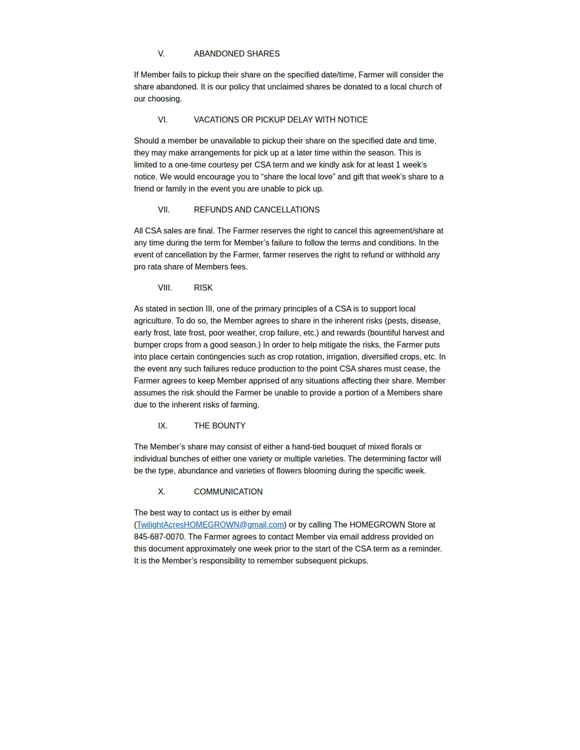V. ABANDONED SHARES
If Member fails to pickup their share on the specified date/time, Farmer will consider the share abandoned. It is our policy that unclaimed shares be donated to a local church of our choosing.
VI. VACATIONS OR PICKUP DELAY WITH NOTICE
Should a member be unavailable to pickup their share on the specified date and time, they may make arrangements for pick up at a later time within the season. This is limited to a one-time courtesy per CSA term and we kindly ask for at least 1 week’s notice. We would encourage you to “share the local love” and gift that week’s share to a friend or family in the event you are unable to pick up.
VII. REFUNDS AND CANCELLATIONS
All CSA sales are final. The Farmer reserves the right to cancel this agreement/share at any time during the term for Member’s failure to follow the terms and conditions. In the event of cancellation by the Farmer, farmer reserves the right to refund or withhold any pro rata share of Members fees.
VIII. RISK
As stated in section III, one of the primary principles of a CSA is to support local agriculture. To do so, the Member agrees to share in the inherent risks (pests, disease, early frost, late frost, poor weather, crop failure, etc.) and rewards (bountiful harvest and bumper crops from a good season.) In order to help mitigate the risks, the Farmer puts into place certain contingencies such as crop rotation, irrigation, diversified crops, etc. In the event any such failures reduce production to the point CSA shares must cease, the Farmer agrees to keep Member apprised of any situations affecting their share. Member assumes the risk should the Farmer be unable to provide a portion of a Members share due to the inherent risks of farming.
IX. THE BOUNTY
The Member’s share may consist of either a hand-tied bouquet of mixed florals or individual bunches of either one variety or multiple varieties. The determining factor will be the type, abundance and varieties of flowers blooming during the specific week.
X. COMMUNICATION
The best way to contact us is either by email (TwilightAcresHOMEGROWN@gmail.com) or by calling The HOMEGROWN Store at 845-687-0070. The Farmer agrees to contact Member via email address provided on this document approximately one week prior to the start of the CSA term as a reminder. It is the Member’s responsibility to remember subsequent pickups.